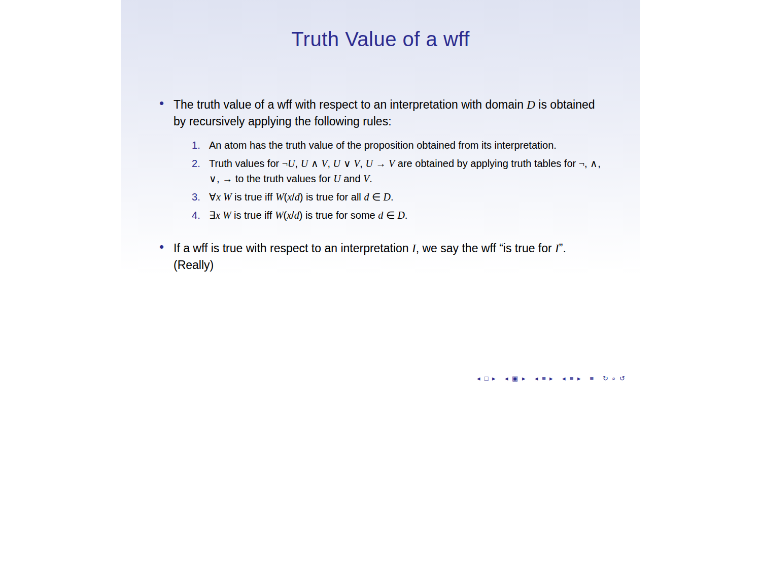Truth Value of a wff
The truth value of a wff with respect to an interpretation with domain D is obtained by recursively applying the following rules:
An atom has the truth value of the proposition obtained from its interpretation.
Truth values for ¬U, U ∧ V, U ∨ V, U → V are obtained by applying truth tables for ¬, ∧, ∨, → to the truth values for U and V.
∀x W is true iff W(x/d) is true for all d ∈ D.
∃x W is true iff W(x/d) is true for some d ∈ D.
If a wff is true with respect to an interpretation I, we say the wff “is true for I”. (Really)
◂ □ ▸ ◂ ▣ ▸ ◂ ≡ ▸ ◂ ≡ ▸ ≡ ↻ ⌕ ↺